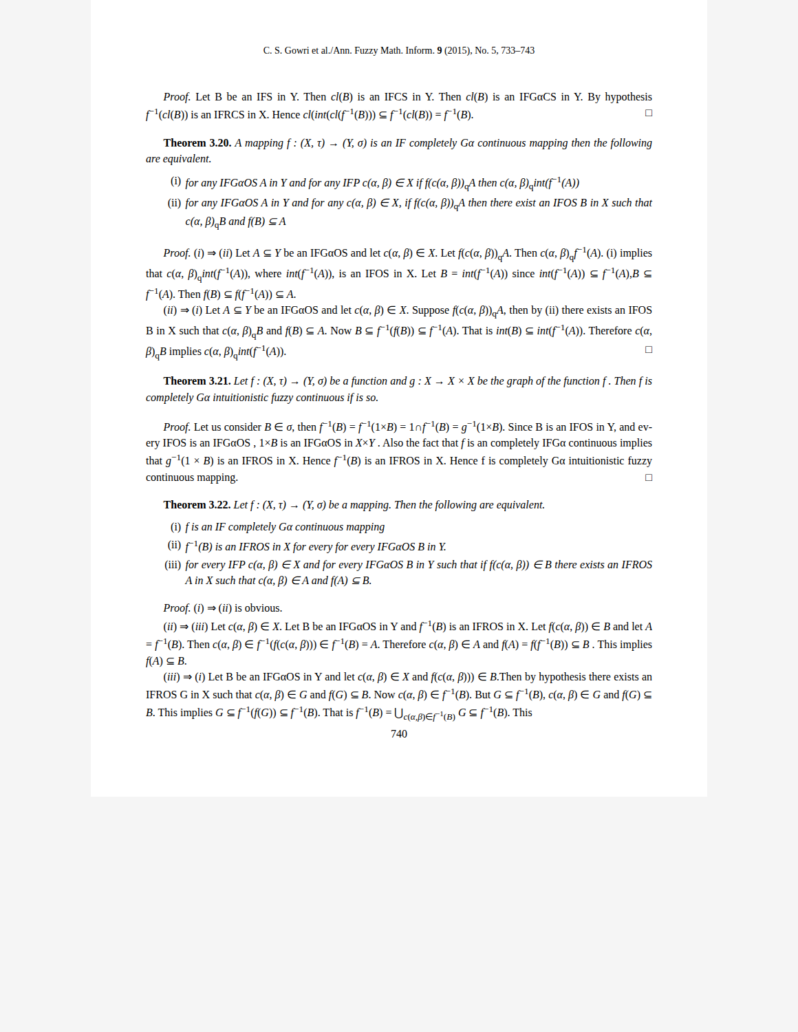C. S. Gowri et al./Ann. Fuzzy Math. Inform. 9 (2015), No. 5, 733–743
Proof. Let B be an IFS in Y. Then cl(B) is an IFCS in Y. Then cl(B) is an IFGαCS in Y. By hypothesis f−1(cl(B)) is an IFRCS in X. Hence cl(int(cl(f−1(B))) ⊆ f−1(cl(B)) = f−1(B).□
Theorem 3.20. A mapping f : (X, τ) → (Y, σ) is an IF completely Gα continuous mapping then the following are equivalent.
(i) for any IFGαOS A in Y and for any IFP c(α, β) ∈ X if f(c(α, β))qA then c(α, β)qint(f−1(A))
(ii) for any IFGαOS A in Y and for any c(α, β) ∈ X, if f(c(α, β))qA then there exist an IFOS B in X such that c(α, β)qB and f(B) ⊆ A
Proof. (i) ⇒ (ii) Let A ⊆ Y be an IFGαOS and let c(α, β) ∈ X. Let f(c(α, β))qA. Then c(α, β)qf−1(A). (i) implies that c(α, β)qint(f−1(A)), where int(f−1(A)), is an IFOS in X. Let B = int(f−1(A)) since int(f−1(A)) ⊆ f−1(A),B ⊆ f−1(A). Then f(B) ⊆ f(f−1(A)) ⊆ A.
(ii) ⇒ (i) Let A ⊆ Y be an IFGαOS and let c(α, β) ∈ X. Suppose f(c(α, β))qA, then by (ii) there exists an IFOS B in X such that c(α, β)qB and f(B) ⊆ A. Now B ⊆ f−1(f(B)) ⊆ f−1(A). That is int(B) ⊆ int(f−1(A)). Therefore c(α, β)qB implies c(α, β)qint(f−1(A)).□
Theorem 3.21. Let f : (X, τ) → (Y, σ) be a function and g : X → X × X be the graph of the function f . Then f is completely Gα intuitionistic fuzzy continuous if is so.
Proof. Let us consider B ∈ σ, then f−1(B) = f−1(1×B) = 1∩f−1(B) = g−1(1×B). Since B is an IFOS in Y, and every IFOS is an IFGαOS , 1×B is an IFGαOS in X×Y . Also the fact that f is an completely IFGα continuous implies that g−1(1 × B) is an IFROS in X. Hence f−1(B) is an IFROS in X. Hence f is completely Gα intuitionistic fuzzy continuous mapping.□
Theorem 3.22. Let f : (X, τ) → (Y, σ) be a mapping. Then the following are equivalent.
(i) f is an IF completely Gα continuous mapping
(ii) f−1(B) is an IFROS in X for every for every IFGαOS B in Y.
(iii) for every IFP c(α, β) ∈ X and for every IFGαOS B in Y such that if f(c(α, β)) ∈ B there exists an IFROS A in X such that c(α, β) ∈ A and f(A) ⊆ B.
Proof. (i) ⇒ (ii) is obvious.
(ii) ⇒ (iii) Let c(α, β) ∈ X. Let B be an IFGαOS in Y and f−1(B) is an IFROS in X. Let f(c(α, β)) ∈ B and let A = f−1(B). Then c(α, β) ∈ f−1(f(c(α, β))) ∈ f−1(B) = A. Therefore c(α, β) ∈ A and f(A) = f(f−1(B)) ⊆ B . This implies f(A) ⊆ B.
(iii) ⇒ (i) Let B be an IFGαOS in Y and let c(α, β) ∈ X and f(c(α, β))) ∈ B.Then by hypothesis there exists an IFROS G in X such that c(α, β) ∈ G and f(G) ⊆ B. Now c(α, β) ∈ f−1(B). But G ⊆ f−1(B), c(α, β) ∈ G and f(G) ⊆ B. This implies G ⊆ f−1(f(G)) ⊆ f−1(B). That is f−1(B) = ⋃c(α,β)∈f−1(B) G ⊆ f−1(B). This
740